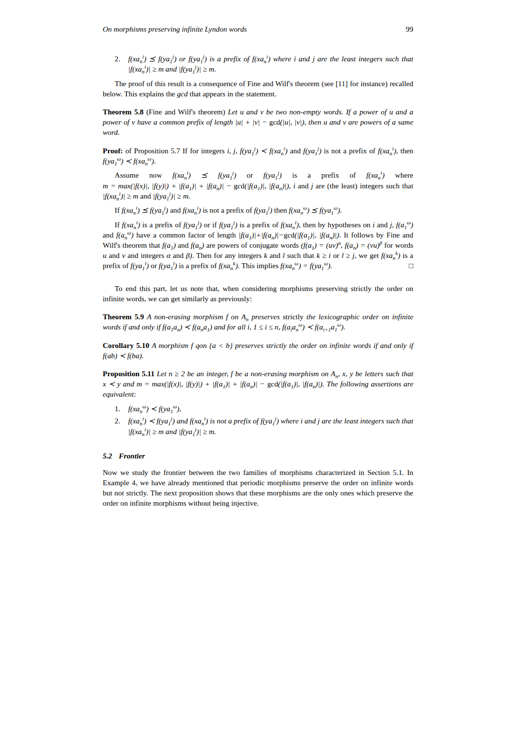On morphisms preserving infinite Lyndon words 99
f(xani) ⪯ f(ya1j) or f(ya1j) is a prefix of f(xani) where i and j are the least integers such that |f(xani)| ≥ m and |f(ya1j)| ≥ m.
The proof of this result is a consequence of Fine and Wilf's theorem (see [11] for instance) recalled below. This explains the gcd that appears in the statement.
Theorem 5.8 (Fine and Wilf's theorem) Let u and v be two non-empty words. If a power of u and a power of v have a common prefix of length |u| + |v| − gcd(|u|, |v|), then u and v are powers of a same word.
Proof: of Proposition 5.7 If for integers i, j, f(ya1j) ≺ f(xani) and f(ya1j) is not a prefix of f(xani), then f(ya1ω) ≺ f(xanω).
Assume now f(xani) ⪯ f(ya1j) or f(ya1j) is a prefix of f(xani) where m = max(|f(x)|, |f(y)|) + |f(a1)| + |f(an)| − gcd(|f(a1)|, |f(an)|), i and j are (the least) integers such that |f(xani)| ≥ m and |f(ya1j)| ≥ m.
If f(xani) ⪯ f(ya1j) and f(xani) is not a prefix of f(ya1j) then f(xanω) ⪯ f(ya1ω).
If f(xani) is a prefix of f(ya1j) or if f(ya1j) is a prefix of f(xani), then by hypotheses on i and j, f(a1ω) and f(anω) have a common factor of length |f(a1)|+|f(an)|−gcd(|f(a1)|, |f(an)|). It follows by Fine and Wilf's theorem that f(a1) and f(an) are powers of conjugate words (f(a1) = (uv)α, f(an) = (vu)β for words u and v and integers α and β). Then for any integers k and l such that k ≥ i or l ≥ j, we get f(xank) is a prefix of f(ya1l) or f(ya1l) is a prefix of f(xank). This implies f(xanω) = f(ya1ω).□
To end this part, let us note that, when considering morphisms preserving strictly the order on infinite words, we can get similarly as previously:
Theorem 5.9 A non-erasing morphism f on An preserves strictly the lexicographic order on infinite words if and only if f(a1an) ≺ f(ana1) and for all i, 1 ≤ i ≤ n, f(aianω) ≺ f(ai+1a1ω).
Corollary 5.10 A morphism f qon {a < b} preserves strictly the order on infinite words if and only if f(ab) ≺ f(ba).
Proposition 5.11 Let n ≥ 2 be an integer, f be a non-erasing morphism on An, x, y be letters such that x ≺ y and m = max(|f(x)|, |f(y)|) + |f(a1)| + |f(an)| − gcd(|f(a1)|, |f(an)|). The following assertions are equivalent:
f(xanω) ≺ f(ya1ω),
f(xani) ≺ f(ya1j) and f(xani) is not a prefix of f(ya1j) where i and j are the least integers such that |f(xani)| ≥ m and |f(ya1j)| ≥ m.
5.2 Frontier
Now we study the frontier between the two families of morphisms characterized in Section 5.1. In Example 4, we have already mentioned that periodic morphisms preserve the order on infinite words but not strictly. The next proposition shows that these morphisms are the only ones which preserve the order on infinite morphisms without being injective.